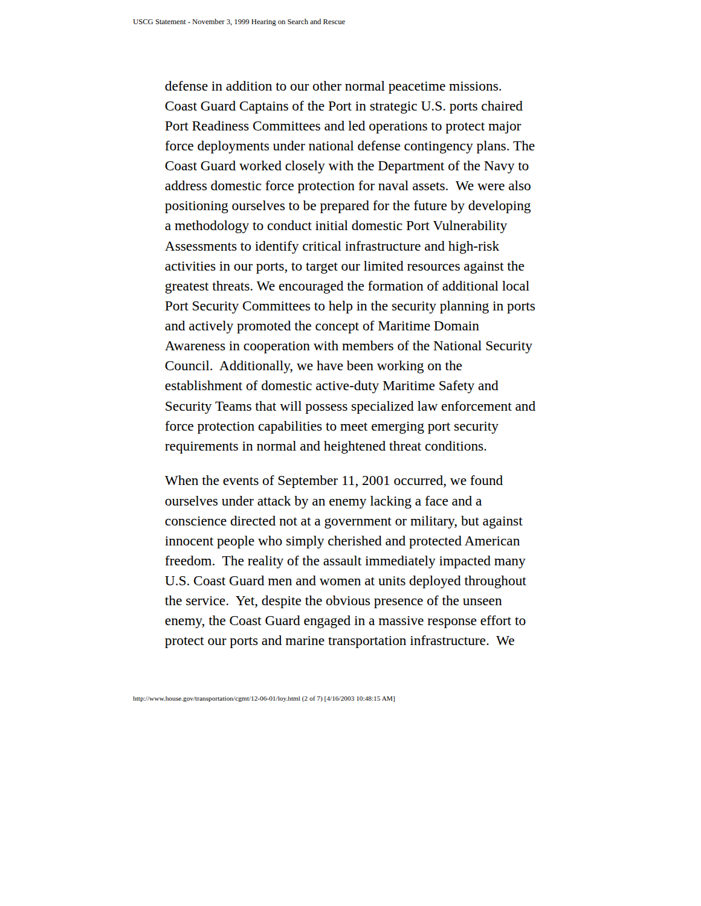USCG Statement - November 3, 1999 Hearing on Search and Rescue
defense in addition to our other normal peacetime missions. Coast Guard Captains of the Port in strategic U.S. ports chaired Port Readiness Committees and led operations to protect major force deployments under national defense contingency plans. The Coast Guard worked closely with the Department of the Navy to address domestic force protection for naval assets. We were also positioning ourselves to be prepared for the future by developing a methodology to conduct initial domestic Port Vulnerability Assessments to identify critical infrastructure and high-risk activities in our ports, to target our limited resources against the greatest threats. We encouraged the formation of additional local Port Security Committees to help in the security planning in ports and actively promoted the concept of Maritime Domain Awareness in cooperation with members of the National Security Council. Additionally, we have been working on the establishment of domestic active-duty Maritime Safety and Security Teams that will possess specialized law enforcement and force protection capabilities to meet emerging port security requirements in normal and heightened threat conditions.
When the events of September 11, 2001 occurred, we found ourselves under attack by an enemy lacking a face and a conscience directed not at a government or military, but against innocent people who simply cherished and protected American freedom. The reality of the assault immediately impacted many U.S. Coast Guard men and women at units deployed throughout the service. Yet, despite the obvious presence of the unseen enemy, the Coast Guard engaged in a massive response effort to protect our ports and marine transportation infrastructure. We
http://www.house.gov/transportation/cgmt/12-06-01/loy.html (2 of 7) [4/16/2003 10:48:15 AM]